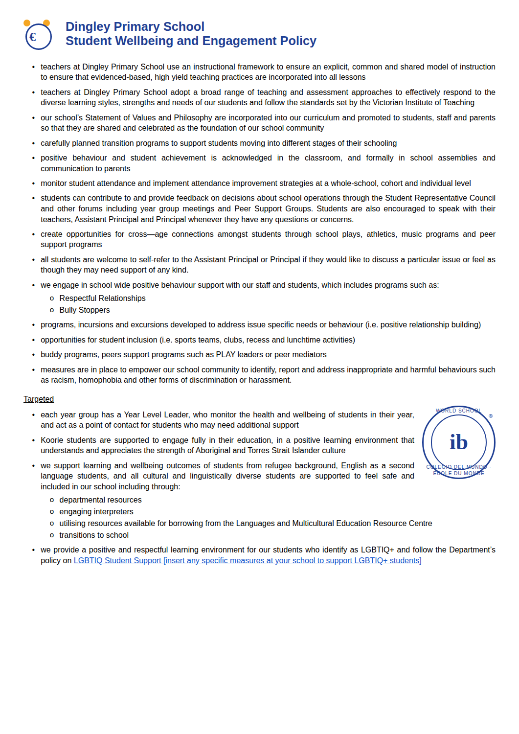€
Dingley Primary School
Student Wellbeing and Engagement Policy
teachers at Dingley Primary School use an instructional framework to ensure an explicit, common and shared model of instruction to ensure that evidenced-based, high yield teaching practices are incorporated into all lessons
teachers at Dingley Primary School adopt a broad range of teaching and assessment approaches to effectively respond to the diverse learning styles, strengths and needs of our students and follow the standards set by the Victorian Institute of Teaching
our school’s Statement of Values and Philosophy are incorporated into our curriculum and promoted to students, staff and parents so that they are shared and celebrated as the foundation of our school community
carefully planned transition programs to support students moving into different stages of their schooling
positive behaviour and student achievement is acknowledged in the classroom, and formally in school assemblies and communication to parents
monitor student attendance and implement attendance improvement strategies at a whole-school, cohort and individual level
students can contribute to and provide feedback on decisions about school operations through the Student Representative Council and other forums including year group meetings and Peer Support Groups. Students are also encouraged to speak with their teachers, Assistant Principal and Principal whenever they have any questions or concerns.
create opportunities for cross—age connections amongst students through school plays, athletics, music programs and peer support programs
all students are welcome to self-refer to the Assistant Principal or Principal if they would like to discuss a particular issue or feel as though they may need support of any kind.
we engage in school wide positive behaviour support with our staff and students, which includes programs such as:
Respectful Relationships
Bully Stoppers
programs, incursions and excursions developed to address issue specific needs or behaviour (i.e. positive relationship building)
opportunities for student inclusion (i.e. sports teams, clubs, recess and lunchtime activities)
buddy programs, peers support programs such as PLAY leaders or peer mediators
measures are in place to empower our school community to identify, report and address inappropriate and harmful behaviours such as racism, homophobia and other forms of discrimination or harassment.
Targeted
ib ® WORLD SCHOOL COLEGIO DEL MUNDO · ÉCOLE DU MONDE
each year group has a Year Level Leader, who monitor the health and wellbeing of students in their year, and act as a point of contact for students who may need additional support
Koorie students are supported to engage fully in their education, in a positive learning environment that understands and appreciates the strength of Aboriginal and Torres Strait Islander culture
we support learning and wellbeing outcomes of students from refugee background, English as a second language students, and all cultural and linguistically diverse students are supported to feel safe and included in our school including through:
departmental resources
engaging interpreters
utilising resources available for borrowing from the Languages and Multicultural Education Resource Centre
transitions to school
we provide a positive and respectful learning environment for our students who identify as LGBTIQ+ and follow the Department’s policy on LGBTIQ Student Support [insert any specific measures at your school to support LGBTIQ+ students]